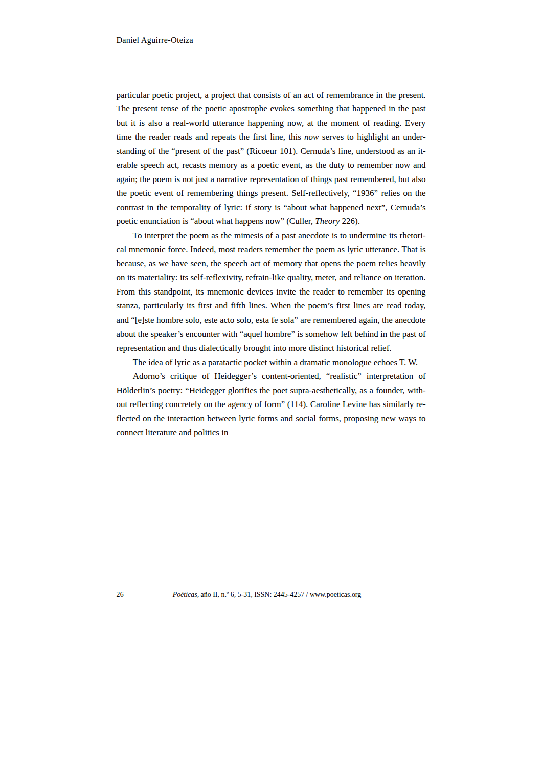Daniel Aguirre-Oteiza
particular poetic project, a project that consists of an act of remembrance in the present. The present tense of the poetic apostrophe evokes something that happened in the past but it is also a real-world utterance happening now, at the moment of reading. Every time the reader reads and repeats the first line, this now serves to highlight an understanding of the “present of the past” (Ricoeur 101). Cernuda’s line, understood as an iterable speech act, recasts memory as a poetic event, as the duty to remember now and again; the poem is not just a narrative representation of things past remembered, but also the poetic event of remembering things present. Self-reflectively, “1936” relies on the contrast in the temporality of lyric: if story is “about what happened next”, Cernuda’s poetic enunciation is “about what happens now” (Culler, Theory 226).
To interpret the poem as the mimesis of a past anecdote is to undermine its rhetorical mnemonic force. Indeed, most readers remember the poem as lyric utterance. That is because, as we have seen, the speech act of memory that opens the poem relies heavily on its materiality: its self-reflexivity, refrain-like quality, meter, and reliance on iteration. From this standpoint, its mnemonic devices invite the reader to remember its opening stanza, particularly its first and fifth lines. When the poem’s first lines are read today, and “[e]ste hombre solo, este acto solo, esta fe sola” are remembered again, the anecdote about the speaker’s encounter with “aquel hombre” is somehow left behind in the past of representation and thus dialectically brought into more distinct historical relief.
The idea of lyric as a paratactic pocket within a dramatic monologue echoes T. W.
Adorno’s critique of Heidegger’s content-oriented, “realistic” interpretation of Hölderlin’s poetry: “Heidegger glorifies the poet supra-aesthetically, as a founder, without reflecting concretely on the agency of form” (114). Caroline Levine has similarly reflected on the interaction between lyric forms and social forms, proposing new ways to connect literature and politics in
26
Poéticas, año II, n.º 6, 5-31, ISSN: 2445-4257 / www.poeticas.org